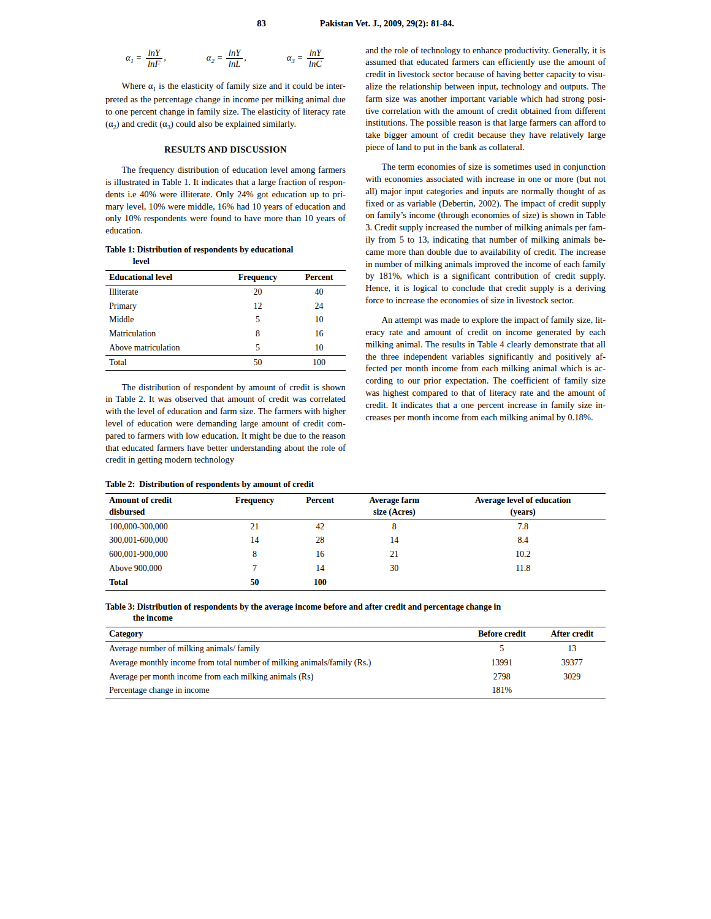83 Pakistan Vet. J., 2009, 29(2): 81-84.
α1 = lnY lnF, α2 = lnY lnL, α3 = lnY lnC
Where α1 is the elasticity of family size and it could be interpreted as the percentage change in income per milking animal due to one percent change in family size. The elasticity of literacy rate (α2) and credit (α3) could also be explained similarly.
RESULTS AND DISCUSSION
The frequency distribution of education level among farmers is illustrated in Table 1. It indicates that a large fraction of respondents i.e 40% were illiterate. Only 24% got education up to primary level, 10% were middle, 16% had 10 years of education and only 10% respondents were found to have more than 10 years of education.
Table 1: Distribution of respondents by educational level
| Educational level | Frequency | Percent |
| --- | --- | --- |
| Illiterate | 20 | 40 |
| Primary | 12 | 24 |
| Middle | 5 | 10 |
| Matriculation | 8 | 16 |
| Above matriculation | 5 | 10 |
| Total | 50 | 100 |
The distribution of respondent by amount of credit is shown in Table 2. It was observed that amount of credit was correlated with the level of education and farm size. The farmers with higher level of education were demanding large amount of credit compared to farmers with low education. It might be due to the reason that educated farmers have better understanding about the role of credit in getting modern technology
and the role of technology to enhance productivity. Generally, it is assumed that educated farmers can efficiently use the amount of credit in livestock sector because of having better capacity to visualize the relationship between input, technology and outputs. The farm size was another important variable which had strong positive correlation with the amount of credit obtained from different institutions. The possible reason is that large farmers can afford to take bigger amount of credit because they have relatively large piece of land to put in the bank as collateral.
The term economies of size is sometimes used in conjunction with economies associated with increase in one or more (but not all) major input categories and inputs are normally thought of as fixed or as variable (Debertin, 2002). The impact of credit supply on family’s income (through economies of size) is shown in Table 3. Credit supply increased the number of milking animals per family from 5 to 13, indicating that number of milking animals became more than double due to availability of credit. The increase in number of milking animals improved the income of each family by 181%, which is a significant contribution of credit supply. Hence, it is logical to conclude that credit supply is a deriving force to increase the economies of size in livestock sector.
An attempt was made to explore the impact of family size, literacy rate and amount of credit on income generated by each milking animal. The results in Table 4 clearly demonstrate that all the three independent variables significantly and positively affected per month income from each milking animal which is according to our prior expectation. The coefficient of family size was highest compared to that of literacy rate and the amount of credit. It indicates that a one percent increase in family size increases per month income from each milking animal by 0.18%.
Table 2: Distribution of respondents by amount of credit
| Amount of credit disbursed | Frequency | Percent | Average farm size (Acres) | Average level of education (years) |
| --- | --- | --- | --- | --- |
| 100,000-300,000 | 21 | 42 | 8 | 7.8 |
| 300,001-600,000 | 14 | 28 | 14 | 8.4 |
| 600,001-900,000 | 8 | 16 | 21 | 10.2 |
| Above 900,000 | 7 | 14 | 30 | 11.8 |
| Total | 50 | 100 | | |
Table 3: Distribution of respondents by the average income before and after credit and percentage change in the income
| Category | Before credit | After credit |
| --- | --- | --- |
| Average number of milking animals/ family | 5 | 13 |
| Average monthly income from total number of milking animals/family (Rs.) | 13991 | 39377 |
| Average per month income from each milking animals (Rs) | 2798 | 3029 |
| Percentage change in income | 181% | |